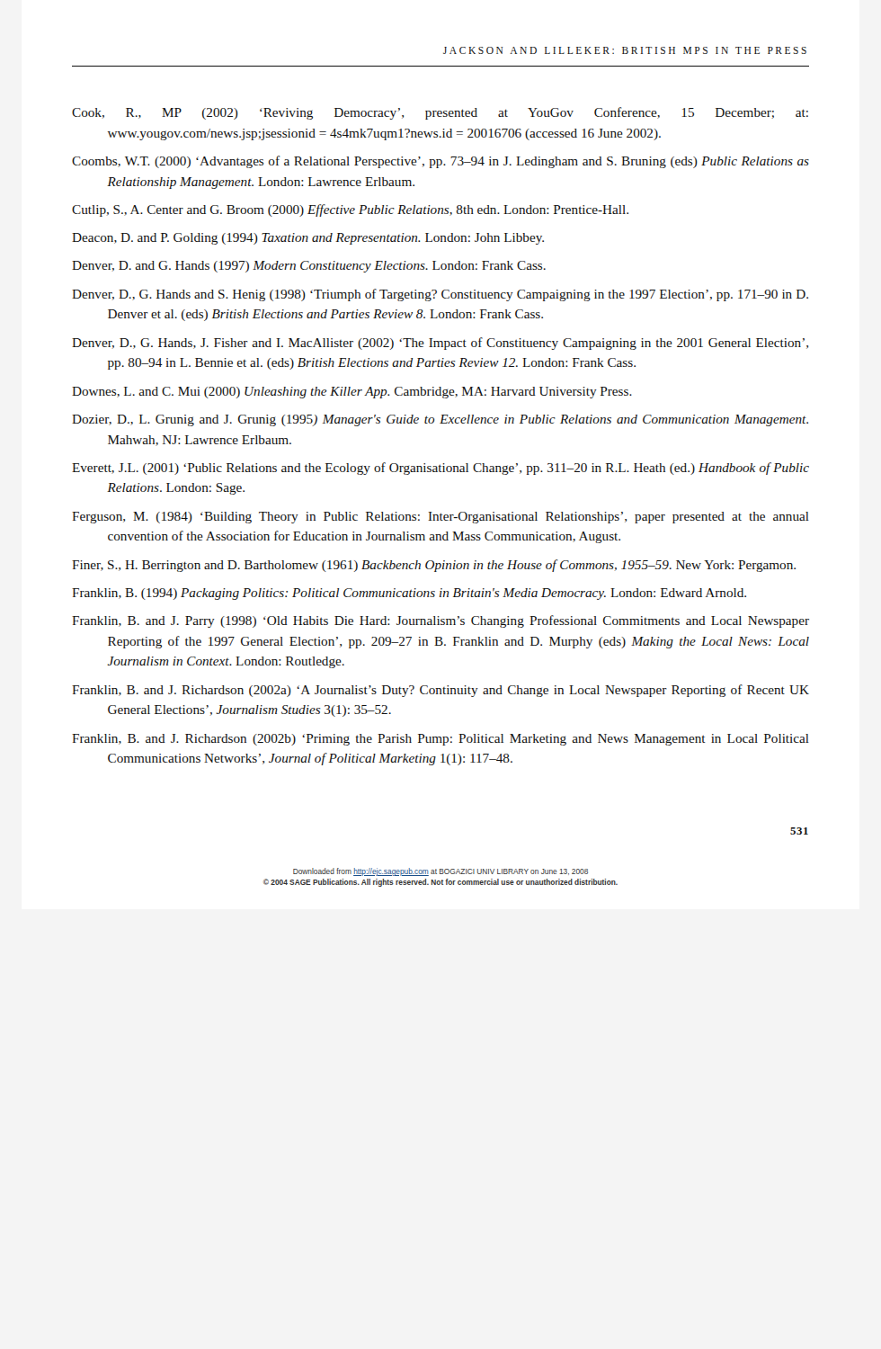Jackson and Lilleker: British MPs in the Press
Cook, R., MP (2002) ‘Reviving Democracy’, presented at YouGov Conference, 15 December; at: www.yougov.com/news.jsp;jsessionid = 4s4mk7uqm1?news.id = 20016706 (accessed 16 June 2002).
Coombs, W.T. (2000) ‘Advantages of a Relational Perspective’, pp. 73–94 in J. Ledingham and S. Bruning (eds) Public Relations as Relationship Management. London: Lawrence Erlbaum.
Cutlip, S., A. Center and G. Broom (2000) Effective Public Relations, 8th edn. London: Prentice-Hall.
Deacon, D. and P. Golding (1994) Taxation and Representation. London: John Libbey.
Denver, D. and G. Hands (1997) Modern Constituency Elections. London: Frank Cass.
Denver, D., G. Hands and S. Henig (1998) ‘Triumph of Targeting? Constituency Campaigning in the 1997 Election’, pp. 171–90 in D. Denver et al. (eds) British Elections and Parties Review 8. London: Frank Cass.
Denver, D., G. Hands, J. Fisher and I. MacAllister (2002) ‘The Impact of Constituency Campaigning in the 2001 General Election’, pp. 80–94 in L. Bennie et al. (eds) British Elections and Parties Review 12. London: Frank Cass.
Downes, L. and C. Mui (2000) Unleashing the Killer App. Cambridge, MA: Harvard University Press.
Dozier, D., L. Grunig and J. Grunig (1995) Manager's Guide to Excellence in Public Relations and Communication Management. Mahwah, NJ: Lawrence Erlbaum.
Everett, J.L. (2001) ‘Public Relations and the Ecology of Organisational Change’, pp. 311–20 in R.L. Heath (ed.) Handbook of Public Relations. London: Sage.
Ferguson, M. (1984) ‘Building Theory in Public Relations: Inter-Organisational Relationships’, paper presented at the annual convention of the Association for Education in Journalism and Mass Communication, August.
Finer, S., H. Berrington and D. Bartholomew (1961) Backbench Opinion in the House of Commons, 1955–59. New York: Pergamon.
Franklin, B. (1994) Packaging Politics: Political Communications in Britain's Media Democracy. London: Edward Arnold.
Franklin, B. and J. Parry (1998) ‘Old Habits Die Hard: Journalism’s Changing Professional Commitments and Local Newspaper Reporting of the 1997 General Election’, pp. 209–27 in B. Franklin and D. Murphy (eds) Making the Local News: Local Journalism in Context. London: Routledge.
Franklin, B. and J. Richardson (2002a) ‘A Journalist’s Duty? Continuity and Change in Local Newspaper Reporting of Recent UK General Elections’, Journalism Studies 3(1): 35–52.
Franklin, B. and J. Richardson (2002b) ‘Priming the Parish Pump: Political Marketing and News Management in Local Political Communications Networks’, Journal of Political Marketing 1(1): 117–48.
531
Downloaded from http://ejc.sagepub.com at BOGAZICI UNIV LIBRARY on June 13, 2008
© 2004 SAGE Publications. All rights reserved. Not for commercial use or unauthorized distribution.